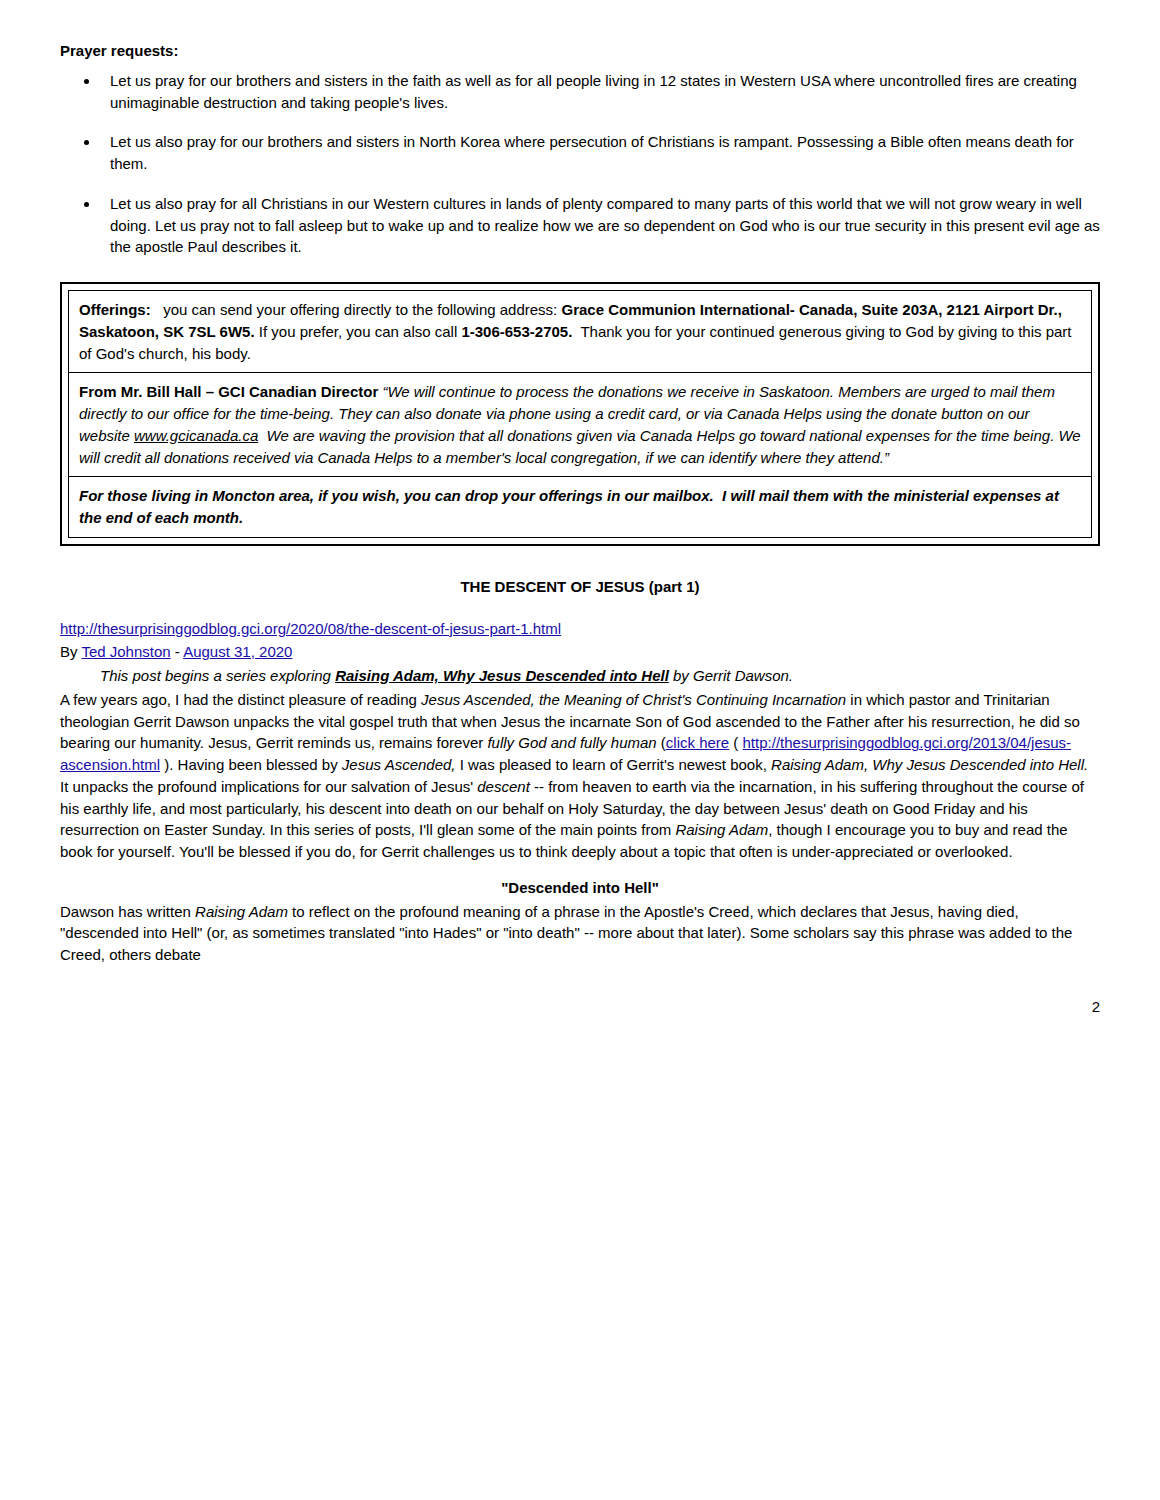Prayer requests:
Let us pray for our brothers and sisters in the faith as well as for all people living in 12 states in Western USA where uncontrolled fires are creating unimaginable destruction and taking people's lives.
Let us also pray for our brothers and sisters in North Korea where persecution of Christians is rampant. Possessing a Bible often means death for them.
Let us also pray for all Christians in our Western cultures in lands of plenty compared to many parts of this world that we will not grow weary in well doing. Let us pray not to fall asleep but to wake up and to realize how we are so dependent on God who is our true security in this present evil age as the apostle Paul describes it.
Offerings: you can send your offering directly to the following address: Grace Communion International- Canada, Suite 203A, 2121 Airport Dr., Saskatoon, SK 7SL 6W5. If you prefer, you can also call 1-306-653-2705. Thank you for your continued generous giving to God by giving to this part of God's church, his body.
From Mr. Bill Hall – GCI Canadian Director “We will continue to process the donations we receive in Saskatoon. Members are urged to mail them directly to our office for the time-being. They can also donate via phone using a credit card, or via Canada Helps using the donate button on our website www.gcicanada.ca We are waving the provision that all donations given via Canada Helps go toward national expenses for the time being. We will credit all donations received via Canada Helps to a member's local congregation, if we can identify where they attend.”
For those living in Moncton area, if you wish, you can drop your offerings in our mailbox. I will mail them with the ministerial expenses at the end of each month.
THE DESCENT OF JESUS (part 1)
http://thesurprisinggodblog.gci.org/2020/08/the-descent-of-jesus-part-1.html
By Ted Johnston - August 31, 2020
This post begins a series exploring Raising Adam, Why Jesus Descended into Hell by Gerrit Dawson.
A few years ago, I had the distinct pleasure of reading Jesus Ascended, the Meaning of Christ's Continuing Incarnation in which pastor and Trinitarian theologian Gerrit Dawson unpacks the vital gospel truth that when Jesus the incarnate Son of God ascended to the Father after his resurrection, he did so bearing our humanity. Jesus, Gerrit reminds us, remains forever fully God and fully human (click here ( http://thesurprisinggodblog.gci.org/2013/04/jesus-ascension.html ). Having been blessed by Jesus Ascended, I was pleased to learn of Gerrit's newest book, Raising Adam, Why Jesus Descended into Hell. It unpacks the profound implications for our salvation of Jesus' descent -- from heaven to earth via the incarnation, in his suffering throughout the course of his earthly life, and most particularly, his descent into death on our behalf on Holy Saturday, the day between Jesus' death on Good Friday and his resurrection on Easter Sunday. In this series of posts, I'll glean some of the main points from Raising Adam, though I encourage you to buy and read the book for yourself. You'll be blessed if you do, for Gerrit challenges us to think deeply about a topic that often is under-appreciated or overlooked.
"Descended into Hell"
Dawson has written Raising Adam to reflect on the profound meaning of a phrase in the Apostle's Creed, which declares that Jesus, having died, "descended into Hell" (or, as sometimes translated "into Hades" or "into death" -- more about that later). Some scholars say this phrase was added to the Creed, others debate
2